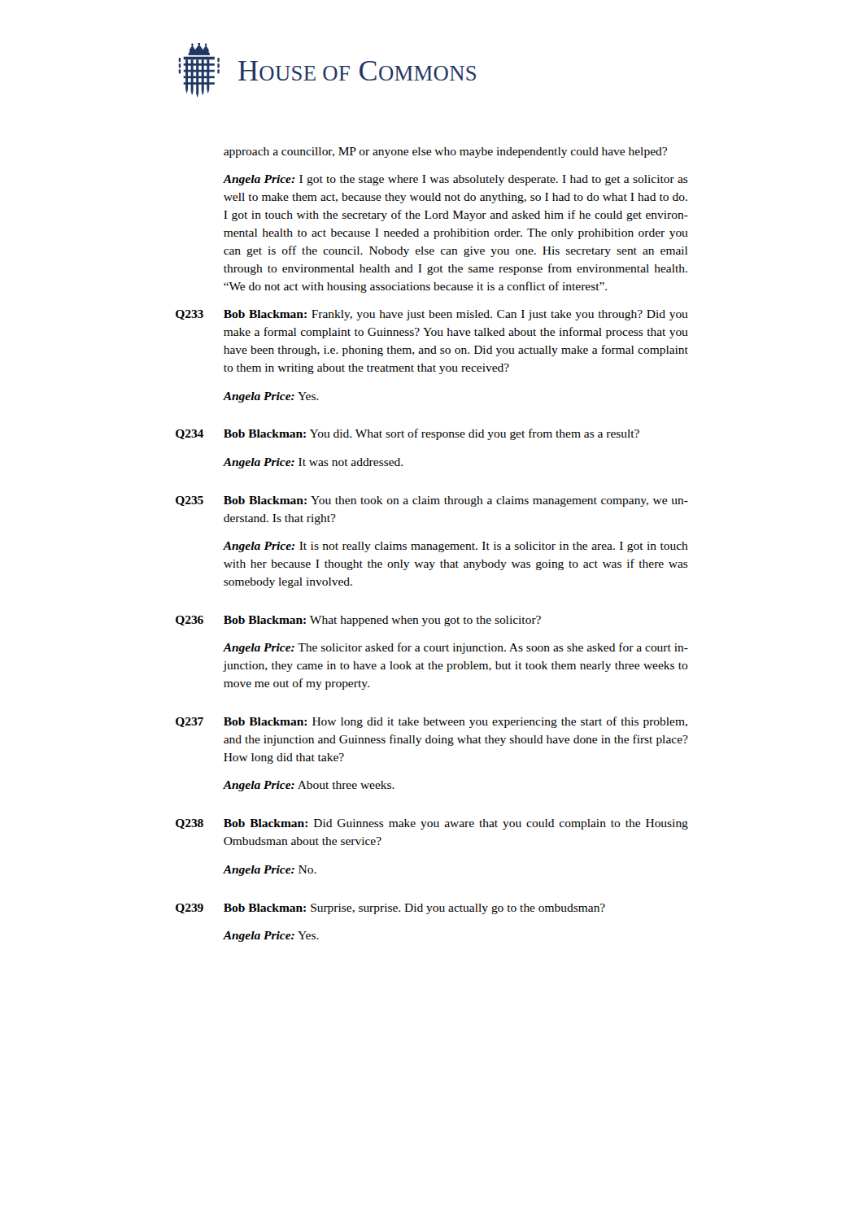HOUSE OF COMMONS
approach a councillor, MP or anyone else who maybe independently could have helped?
Angela Price: I got to the stage where I was absolutely desperate. I had to get a solicitor as well to make them act, because they would not do anything, so I had to do what I had to do. I got in touch with the secretary of the Lord Mayor and asked him if he could get environmental health to act because I needed a prohibition order. The only prohibition order you can get is off the council. Nobody else can give you one. His secretary sent an email through to environmental health and I got the same response from environmental health. “We do not act with housing associations because it is a conflict of interest”.
Q233
Bob Blackman: Frankly, you have just been misled. Can I just take you through? Did you make a formal complaint to Guinness? You have talked about the informal process that you have been through, i.e. phoning them, and so on. Did you actually make a formal complaint to them in writing about the treatment that you received?
Angela Price: Yes.
Q234
Bob Blackman: You did. What sort of response did you get from them as a result?
Angela Price: It was not addressed.
Q235
Bob Blackman: You then took on a claim through a claims management company, we understand. Is that right?
Angela Price: It is not really claims management. It is a solicitor in the area. I got in touch with her because I thought the only way that anybody was going to act was if there was somebody legal involved.
Q236
Bob Blackman: What happened when you got to the solicitor?
Angela Price: The solicitor asked for a court injunction. As soon as she asked for a court injunction, they came in to have a look at the problem, but it took them nearly three weeks to move me out of my property.
Q237
Bob Blackman: How long did it take between you experiencing the start of this problem, and the injunction and Guinness finally doing what they should have done in the first place? How long did that take?
Angela Price: About three weeks.
Q238
Bob Blackman: Did Guinness make you aware that you could complain to the Housing Ombudsman about the service?
Angela Price: No.
Q239
Bob Blackman: Surprise, surprise. Did you actually go to the ombudsman?
Angela Price: Yes.